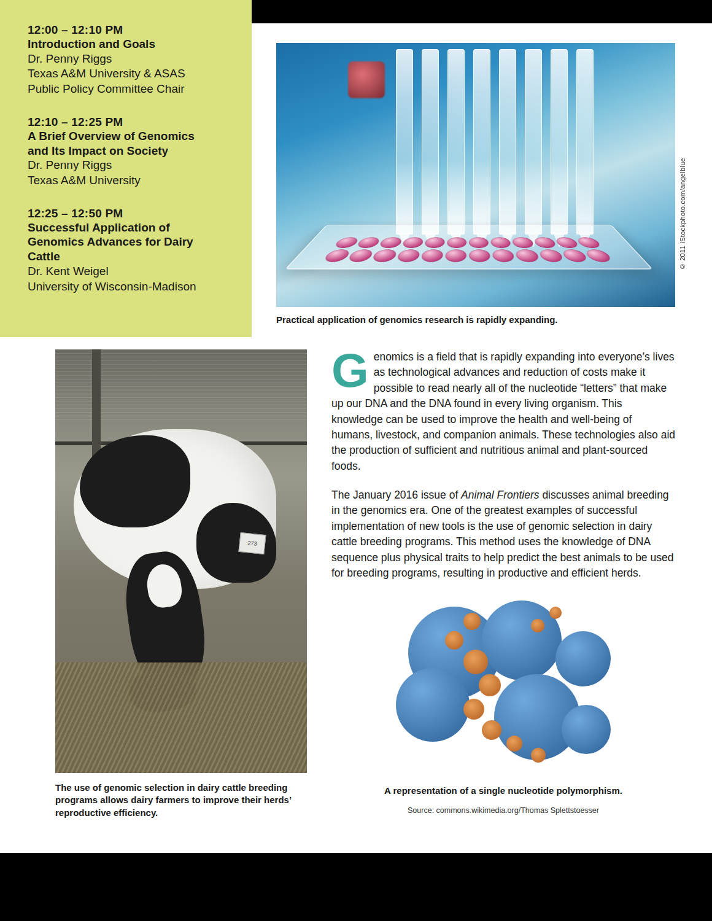12:00 – 12:10 PM
Introduction and Goals
Dr. Penny Riggs
Texas A&M University & ASAS
Public Policy Committee Chair
12:10 – 12:25 PM
A Brief Overview of Genomics and Its Impact on Society
Dr. Penny Riggs
Texas A&M University
12:25 – 12:50 PM
Successful Application of Genomics Advances for Dairy Cattle
Dr. Kent Weigel
University of Wisconsin-Madison
© 2011 iStockphoto.com/angelblue
Practical application of genomics research is rapidly expanding.
273
The use of genomic selection in dairy cattle breeding programs allows dairy farmers to improve their herds’ reproductive efficiency.
Genomics is a field that is rapidly expanding into everyone’s lives as technological advances and reduction of costs make it possible to read nearly all of the nucleotide “letters” that make up our DNA and the DNA found in every living organism. This knowledge can be used to improve the health and well-being of humans, livestock, and companion animals. These technologies also aid the production of sufficient and nutritious animal and plant-sourced foods.
The January 2016 issue of Animal Frontiers discusses animal breeding in the genomics era. One of the greatest examples of successful implementation of new tools is the use of genomic selection in dairy cattle breeding programs. This method uses the knowledge of DNA sequence plus physical traits to help predict the best animals to be used for breeding programs, resulting in productive and efficient herds.
A representation of a single nucleotide polymorphism.
Source: commons.wikimedia.org/Thomas Splettstoesser